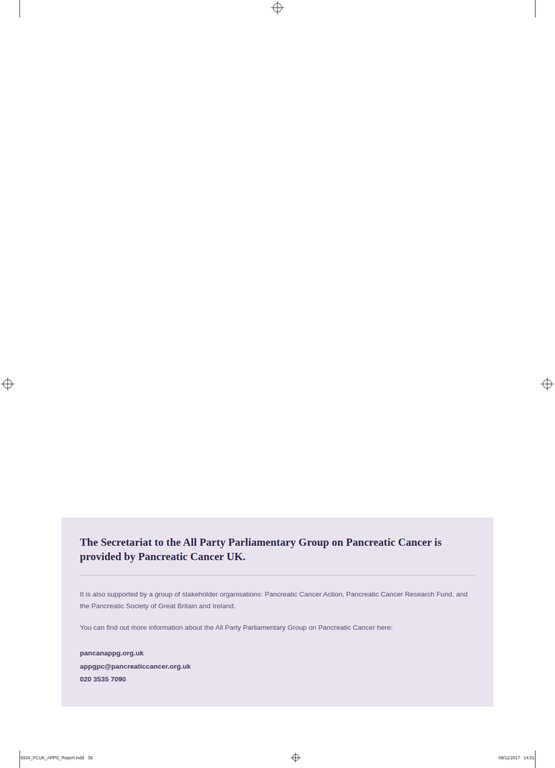The Secretariat to the All Party Parliamentary Group on Pancreatic Cancer is provided by Pancreatic Cancer UK.
It is also supported by a group of stakeholder organisations: Pancreatic Cancer Action, Pancreatic Cancer Research Fund, and the Pancreatic Society of Great Britain and Ireland.
You can find out more information about the All Party Parliamentary Group on Pancreatic Cancer here:
pancanappg.org.uk
appgpc@pancreaticcancer.org.uk
020 3535 7090
5934_PCUK_APPG_Report.indd 39 09/11/2017 14:01